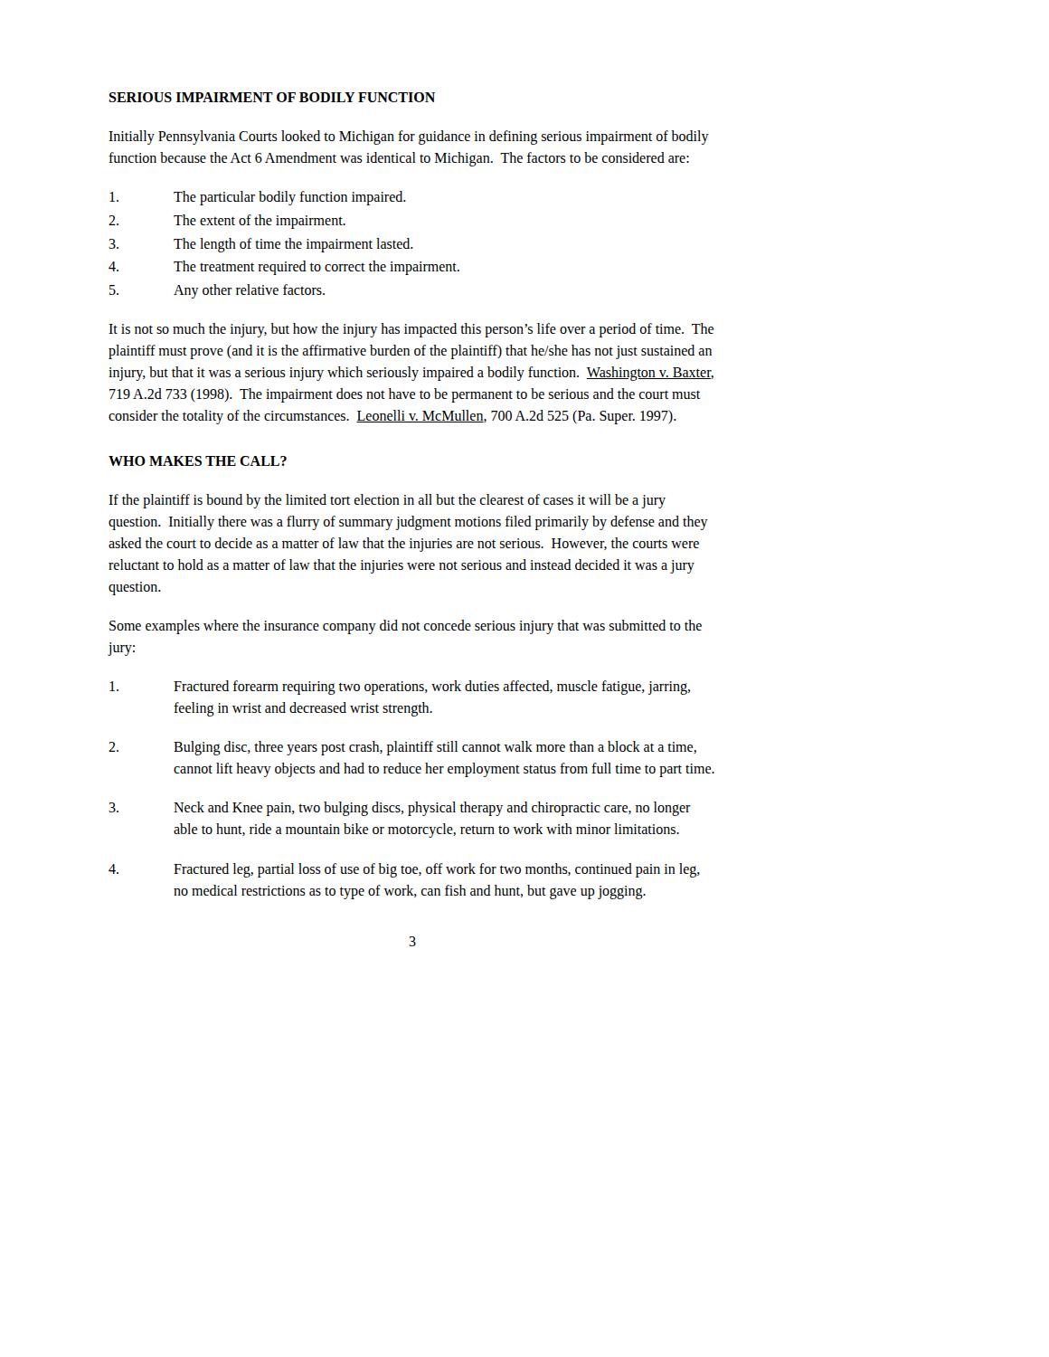Serious Impairment of Bodily Function
Initially Pennsylvania Courts looked to Michigan for guidance in defining serious impairment of bodily function because the Act 6 Amendment was identical to Michigan. The factors to be considered are:
1. The particular bodily function impaired.
2. The extent of the impairment.
3. The length of time the impairment lasted.
4. The treatment required to correct the impairment.
5. Any other relative factors.
It is not so much the injury, but how the injury has impacted this person’s life over a period of time. The plaintiff must prove (and it is the affirmative burden of the plaintiff) that he/she has not just sustained an injury, but that it was a serious injury which seriously impaired a bodily function. Washington v. Baxter, 719 A.2d 733 (1998). The impairment does not have to be permanent to be serious and the court must consider the totality of the circumstances. Leonelli v. McMullen, 700 A.2d 525 (Pa. Super. 1997).
Who Makes the Call?
If the plaintiff is bound by the limited tort election in all but the clearest of cases it will be a jury question. Initially there was a flurry of summary judgment motions filed primarily by defense and they asked the court to decide as a matter of law that the injuries are not serious. However, the courts were reluctant to hold as a matter of law that the injuries were not serious and instead decided it was a jury question.
Some examples where the insurance company did not concede serious injury that was submitted to the jury:
1. Fractured forearm requiring two operations, work duties affected, muscle fatigue, jarring, feeling in wrist and decreased wrist strength.
2. Bulging disc, three years post crash, plaintiff still cannot walk more than a block at a time, cannot lift heavy objects and had to reduce her employment status from full time to part time.
3. Neck and Knee pain, two bulging discs, physical therapy and chiropractic care, no longer able to hunt, ride a mountain bike or motorcycle, return to work with minor limitations.
4. Fractured leg, partial loss of use of big toe, off work for two months, continued pain in leg, no medical restrictions as to type of work, can fish and hunt, but gave up jogging.
3